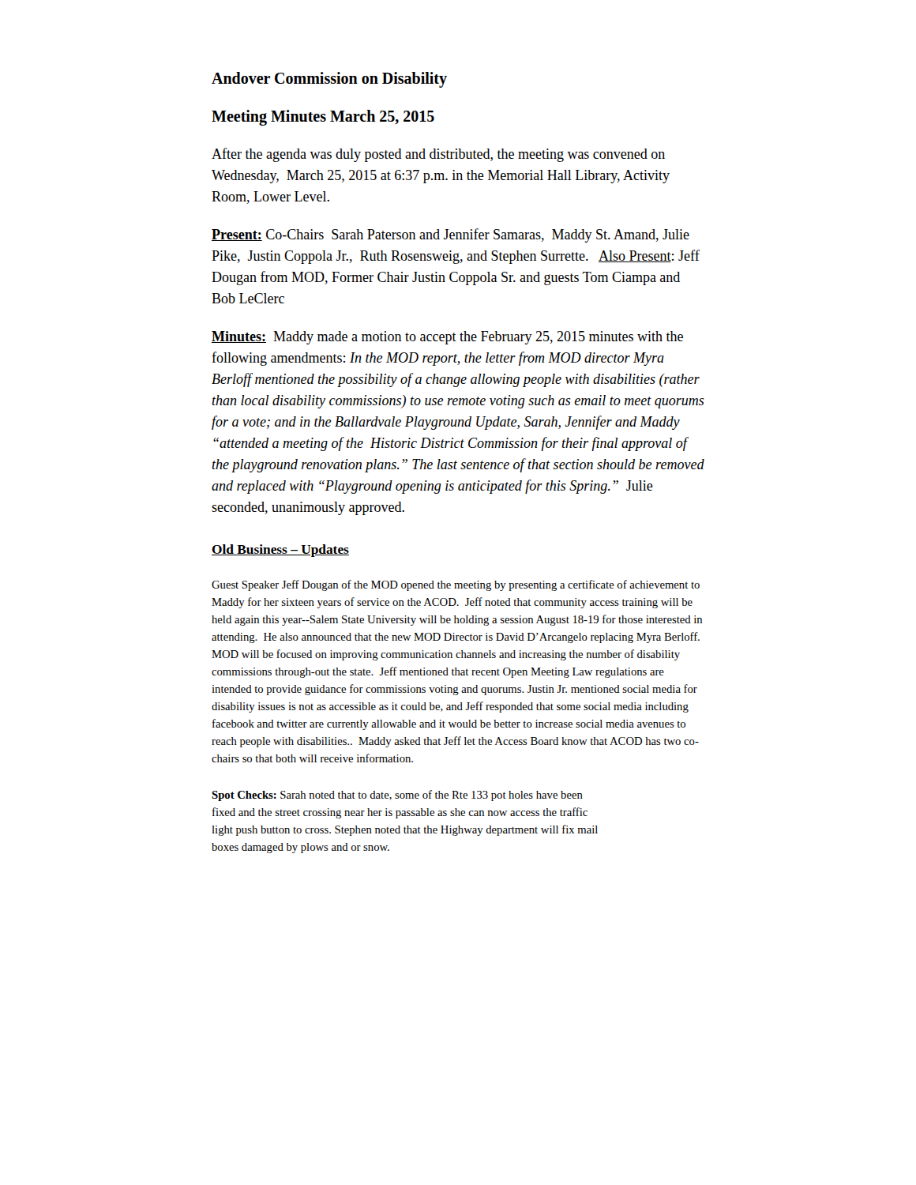Andover Commission on Disability
Meeting Minutes March 25, 2015
After the agenda was duly posted and distributed, the meeting was convened on Wednesday, March 25, 2015 at 6:37 p.m. in the Memorial Hall Library, Activity Room, Lower Level.
Present: Co-Chairs Sarah Paterson and Jennifer Samaras, Maddy St. Amand, Julie Pike, Justin Coppola Jr., Ruth Rosensweig, and Stephen Surrette. Also Present: Jeff Dougan from MOD, Former Chair Justin Coppola Sr. and guests Tom Ciampa and Bob LeClerc
Minutes: Maddy made a motion to accept the February 25, 2015 minutes with the following amendments: In the MOD report, the letter from MOD director Myra Berloff mentioned the possibility of a change allowing people with disabilities (rather than local disability commissions) to use remote voting such as email to meet quorums for a vote; and in the Ballardvale Playground Update, Sarah, Jennifer and Maddy “attended a meeting of the Historic District Commission for their final approval of the playground renovation plans.” The last sentence of that section should be removed and replaced with “Playground opening is anticipated for this Spring.” Julie seconded, unanimously approved.
Old Business – Updates
Guest Speaker Jeff Dougan of the MOD opened the meeting by presenting a certificate of achievement to Maddy for her sixteen years of service on the ACOD. Jeff noted that community access training will be held again this year--Salem State University will be holding a session August 18-19 for those interested in attending. He also announced that the new MOD Director is David D’Arcangelo replacing Myra Berloff. MOD will be focused on improving communication channels and increasing the number of disability commissions through-out the state. Jeff mentioned that recent Open Meeting Law regulations are intended to provide guidance for commissions voting and quorums. Justin Jr. mentioned social media for disability issues is not as accessible as it could be, and Jeff responded that some social media including facebook and twitter are currently allowable and it would be better to increase social media avenues to reach people with disabilities.. Maddy asked that Jeff let the Access Board know that ACOD has two co-chairs so that both will receive information.
Spot Checks: Sarah noted that to date, some of the Rte 133 pot holes have been
fixed and the street crossing near her is passable as she can now access the traffic
light push button to cross. Stephen noted that the Highway department will fix mail
boxes damaged by plows and or snow.